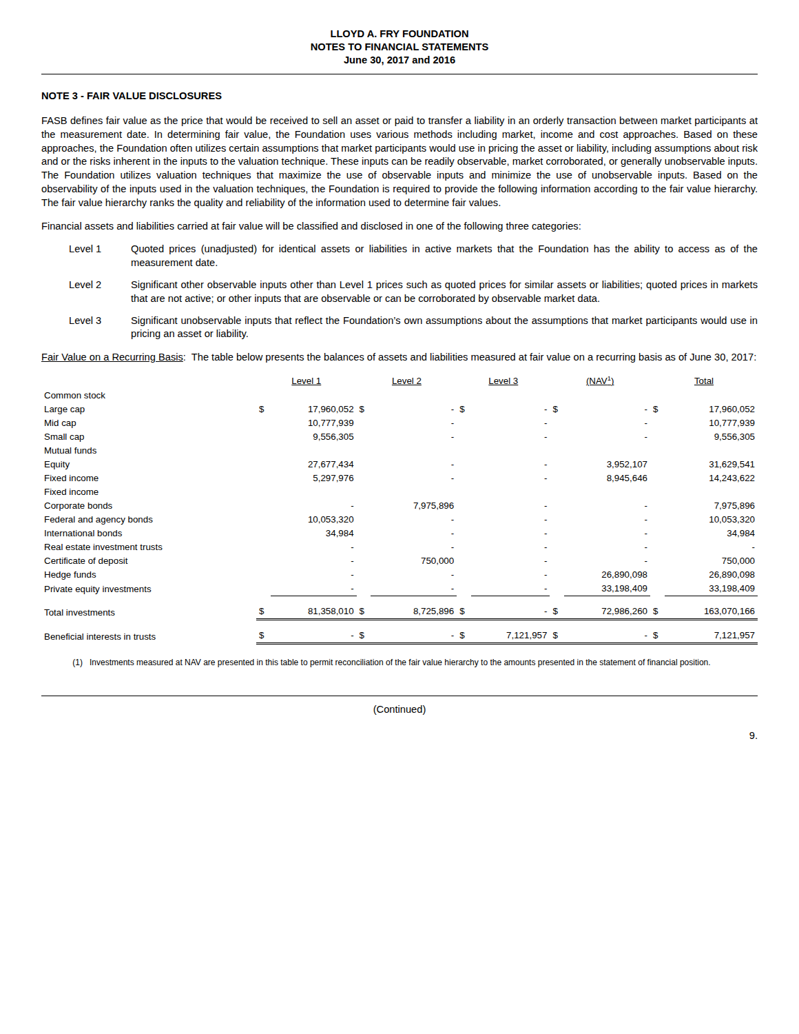LLOYD A. FRY FOUNDATION
NOTES TO FINANCIAL STATEMENTS
June 30, 2017 and 2016
NOTE 3 - FAIR VALUE DISCLOSURES
FASB defines fair value as the price that would be received to sell an asset or paid to transfer a liability in an orderly transaction between market participants at the measurement date. In determining fair value, the Foundation uses various methods including market, income and cost approaches. Based on these approaches, the Foundation often utilizes certain assumptions that market participants would use in pricing the asset or liability, including assumptions about risk and or the risks inherent in the inputs to the valuation technique. These inputs can be readily observable, market corroborated, or generally unobservable inputs. The Foundation utilizes valuation techniques that maximize the use of observable inputs and minimize the use of unobservable inputs. Based on the observability of the inputs used in the valuation techniques, the Foundation is required to provide the following information according to the fair value hierarchy. The fair value hierarchy ranks the quality and reliability of the information used to determine fair values.
Financial assets and liabilities carried at fair value will be classified and disclosed in one of the following three categories:
Level 1
Quoted prices (unadjusted) for identical assets or liabilities in active markets that the Foundation has the ability to access as of the measurement date.
Level 2
Significant other observable inputs other than Level 1 prices such as quoted prices for similar assets or liabilities; quoted prices in markets that are not active; or other inputs that are observable or can be corroborated by observable market data.
Level 3
Significant unobservable inputs that reflect the Foundation’s own assumptions about the assumptions that market participants would use in pricing an asset or liability.
Fair Value on a Recurring Basis: The table below presents the balances of assets and liabilities measured at fair value on a recurring basis as of June 30, 2017:
| | Level 1 | Level 2 | Level 3 | (NAV 1 ) | Total |
| --- | --- | --- | --- | --- | --- |
| Common stock | | | | | | | | | | |
| Large cap | $ | 17,960,052 | $ | - | $ | - | $ | - | $ | 17,960,052 |
| Mid cap | | 10,777,939 | | - | | - | | - | | 10,777,939 |
| Small cap | | 9,556,305 | | - | | - | | - | | 9,556,305 |
| Mutual funds | | | | | | | | | | |
| Equity | | 27,677,434 | | - | | - | | 3,952,107 | | 31,629,541 |
| Fixed income | | 5,297,976 | | - | | - | | 8,945,646 | | 14,243,622 |
| Fixed income | | | | | | | | | | |
| Corporate bonds | | - | | 7,975,896 | | - | | - | | 7,975,896 |
| Federal and agency bonds | | 10,053,320 | | - | | - | | - | | 10,053,320 |
| International bonds | | 34,984 | | - | | - | | - | | 34,984 |
| Real estate investment trusts | | - | | - | | - | | - | | - |
| Certificate of deposit | | - | | 750,000 | | - | | - | | 750,000 |
| Hedge funds | | - | | - | | - | | 26,890,098 | | 26,890,098 |
| Private equity investments | | - | | - | | - | | 33,198,409 | | 33,198,409 |
| Total investments | $ | 81,358,010 | $ | 8,725,896 | $ | - | $ | 72,986,260 | $ | 163,070,166 |
| Beneficial interests in trusts | $ | - | $ | - | $ | 7,121,957 | $ | - | $ | 7,121,957 |
(1)
Investments measured at NAV are presented in this table to permit reconciliation of the fair value hierarchy to the amounts presented in the statement of financial position.
(Continued)
9.